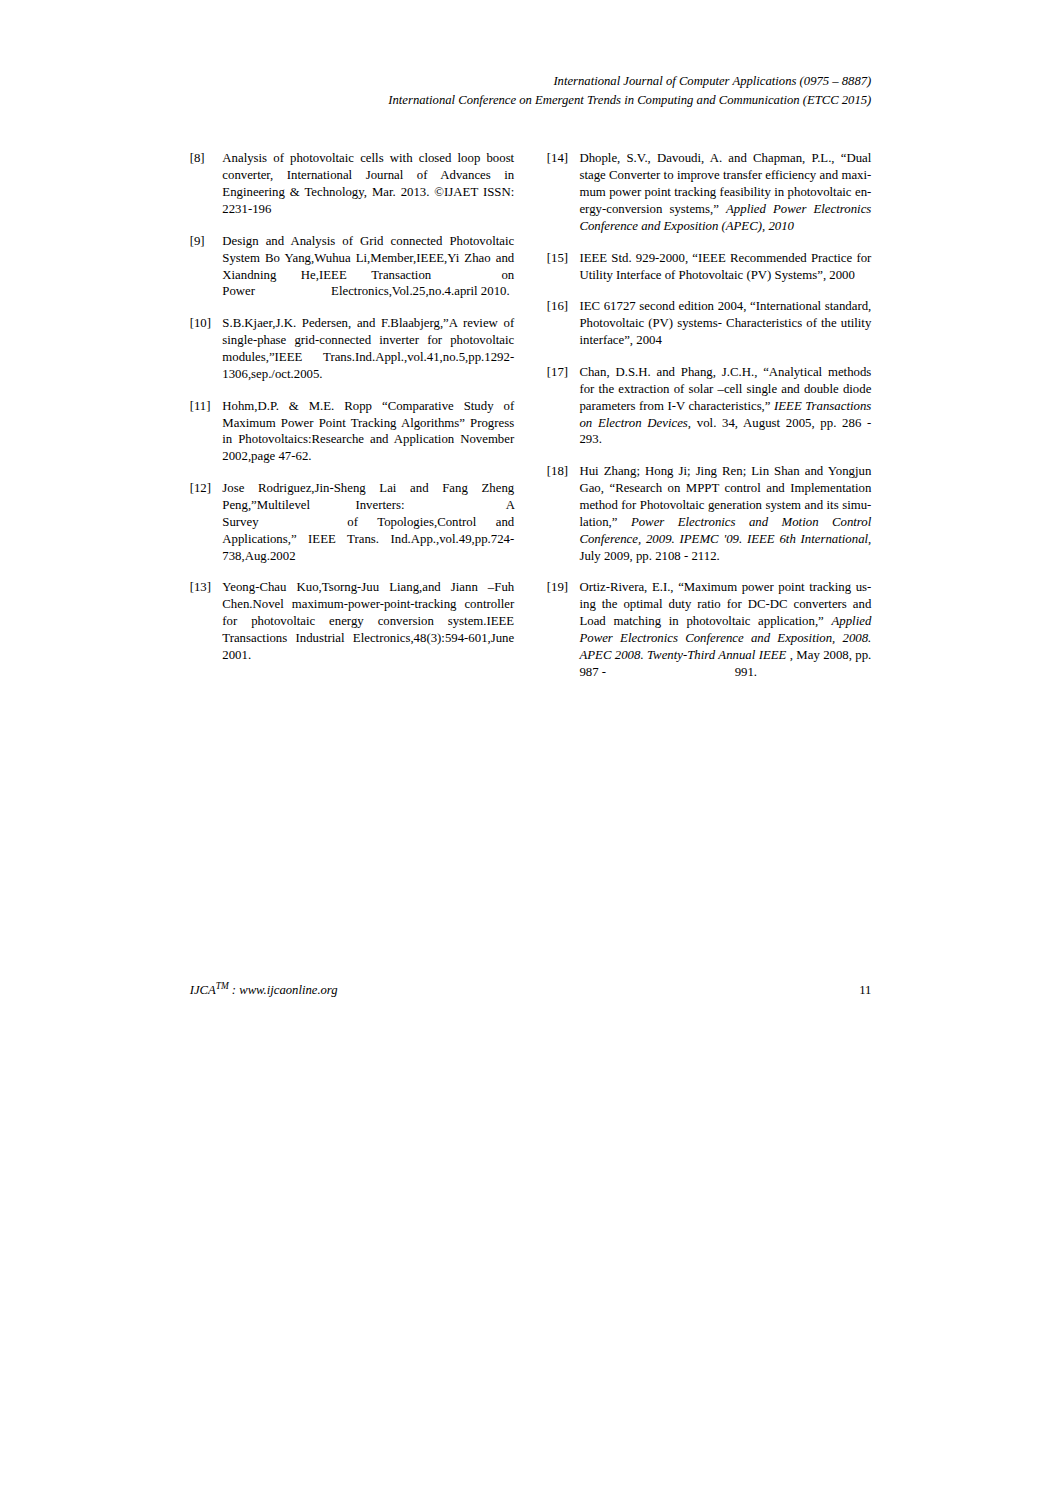International Journal of Computer Applications (0975 – 8887) International Conference on Emergent Trends in Computing and Communication (ETCC 2015)
[8] Analysis of photovoltaic cells with closed loop boost converter, International Journal of Advances in Engineering & Technology, Mar. 2013. ©IJAET ISSN: 2231-196
[9] Design and Analysis of Grid connected Photovoltaic System Bo Yang,Wuhua Li,Member,IEEE,Yi Zhao and Xiandning He,IEEE Transaction on Power Electronics,Vol.25,no.4.april 2010.
[10] S.B.Kjaer,J.K. Pedersen, and F.Blaabjerg,”A review of single-phase grid-connected inverter for photovoltaic modules,”IEEE Trans.Ind.Appl.,vol.41,no.5,pp.1292-1306,sep./oct.2005.
[11] Hohm,D.P. & M.E. Ropp “Comparative Study of Maximum Power Point Tracking Algorithms” Progress in Photovoltaics:Researche and Application November 2002,page 47-62.
[12] Jose Rodriguez,Jin-Sheng Lai and Fang Zheng Peng,”Multilevel Inverters: A Survey of Topologies,Control and Applications,” IEEE Trans. Ind.App.,vol.49,pp.724-738,Aug.2002
[13] Yeong-Chau Kuo,Tsorng-Juu Liang,and Jiann –Fuh Chen.Novel maximum-power-point-tracking controller for photovoltaic energy conversion system.IEEE Transactions Industrial Electronics,48(3):594-601,June 2001.
[14] Dhople, S.V., Davoudi, A. and Chapman, P.L., “Dual stage Converter to improve transfer efficiency and maximum power point tracking feasibility in photovoltaic energy-conversion systems,” Applied Power Electronics Conference and Exposition (APEC), 2010
[15] IEEE Std. 929-2000, “IEEE Recommended Practice for Utility Interface of Photovoltaic (PV) Systems”, 2000
[16] IEC 61727 second edition 2004, “International standard, Photovoltaic (PV) systems- Characteristics of the utility interface”, 2004
[17] Chan, D.S.H. and Phang, J.C.H., “Analytical methods for the extraction of solar –cell single and double diode parameters from I-V characteristics,” IEEE Transactions on Electron Devices, vol. 34, August 2005, pp. 286 - 293.
[18] Hui Zhang; Hong Ji; Jing Ren; Lin Shan and Yongjun Gao, “Research on MPPT control and Implementation method for Photovoltaic generation system and its simulation,” Power Electronics and Motion Control Conference, 2009. IPEMC '09. IEEE 6th International, July 2009, pp. 2108 - 2112.
[19] Ortiz-Rivera, E.I., “Maximum power point tracking using the optimal duty ratio for DC-DC converters and Load matching in photovoltaic application,” Applied Power Electronics Conference and Exposition, 2008. APEC 2008. Twenty-Third Annual IEEE , May 2008, pp. 987 - 991.
IJCATM : www.ijcaonline.org
11